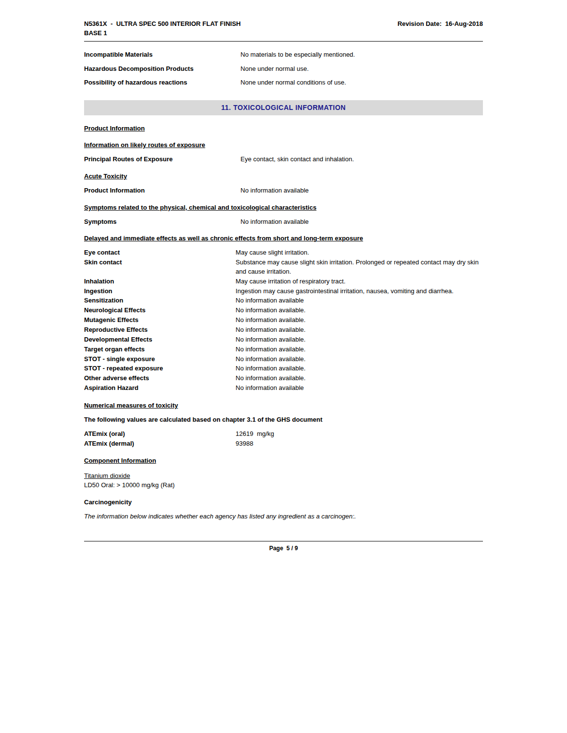N5361X - ULTRA SPEC 500 INTERIOR FLAT FINISH
BASE 1
Revision Date: 16-Aug-2018
Incompatible Materials
No materials to be especially mentioned.
Hazardous Decomposition Products
None under normal use.
Possibility of hazardous reactions
None under normal conditions of use.
11. TOXICOLOGICAL INFORMATION
Product Information
Information on likely routes of exposure
Principal Routes of Exposure
Eye contact, skin contact and inhalation.
Acute Toxicity
Product Information
No information available
Symptoms related to the physical, chemical and toxicological characteristics
Symptoms
No information available
Delayed and immediate effects as well as chronic effects from short and long-term exposure
| Eye contact | May cause slight irritation. |
| Skin contact | Substance may cause slight skin irritation. Prolonged or repeated contact may dry skin and cause irritation. |
| Inhalation | May cause irritation of respiratory tract. |
| Ingestion | Ingestion may cause gastrointestinal irritation, nausea, vomiting and diarrhea. |
| Sensitization | No information available |
| Neurological Effects | No information available. |
| Mutagenic Effects | No information available. |
| Reproductive Effects | No information available. |
| Developmental Effects | No information available. |
| Target organ effects | No information available. |
| STOT - single exposure | No information available. |
| STOT - repeated exposure | No information available. |
| Other adverse effects | No information available. |
| Aspiration Hazard | No information available |
Numerical measures of toxicity
The following values are calculated based on chapter 3.1 of the GHS document
ATEmix (oral)
12619 mg/kg
ATEmix (dermal)
93988
Component Information
Titanium dioxide
LD50 Oral: > 10000 mg/kg (Rat)
Carcinogenicity
The information below indicates whether each agency has listed any ingredient as a carcinogen:.
Page 5 / 9